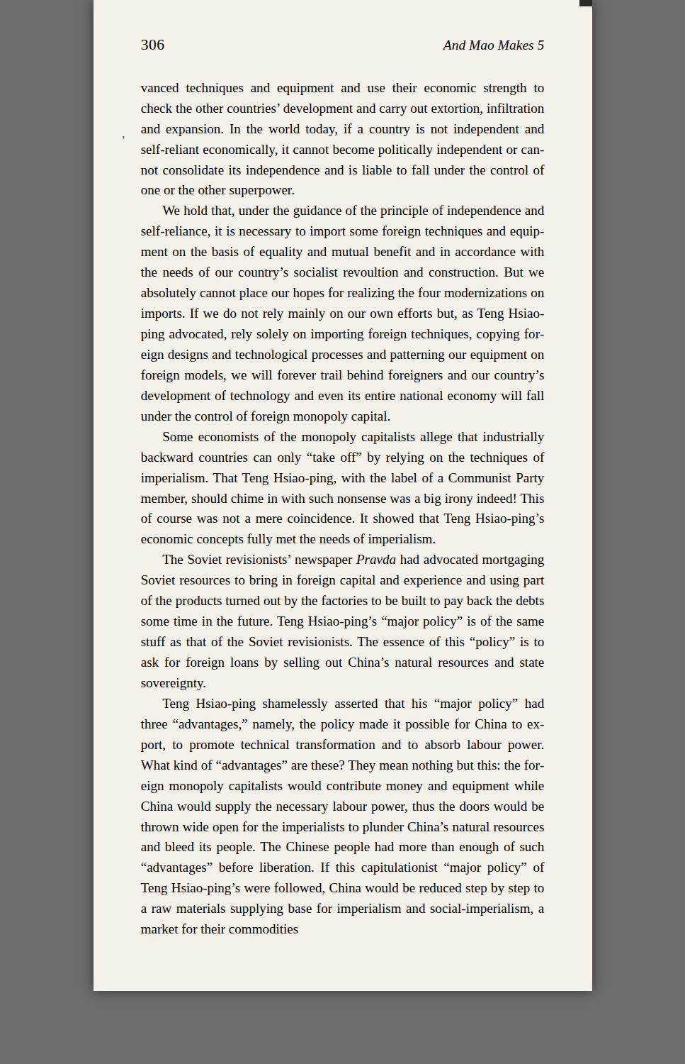'
306 And Mao Makes 5
vanced techniques and equipment and use their economic strength to check the other countries’ development and carry out extortion, infiltration and expansion. In the world today, if a country is not independent and self-reliant economically, it cannot become politically independent or cannot consolidate its independence and is liable to fall under the control of one or the other superpower.
We hold that, under the guidance of the principle of independence and self-reliance, it is necessary to import some foreign techniques and equipment on the basis of equality and mutual benefit and in accordance with the needs of our country’s socialist revoultion and construction. But we absolutely cannot place our hopes for realizing the four modernizations on imports. If we do not rely mainly on our own efforts but, as Teng Hsiao-ping advocated, rely solely on importing foreign techniques, copying foreign designs and technological processes and patterning our equipment on foreign models, we will forever trail behind foreigners and our country’s development of technology and even its entire national economy will fall under the control of foreign monopoly capital.
Some economists of the monopoly capitalists allege that industrially backward countries can only “take off” by relying on the techniques of imperialism. That Teng Hsiao-ping, with the label of a Communist Party member, should chime in with such nonsense was a big irony indeed! This of course was not a mere coincidence. It showed that Teng Hsiao-ping’s economic concepts fully met the needs of imperialism.
The Soviet revisionists’ newspaper Pravda had advocated mortgaging Soviet resources to bring in foreign capital and experience and using part of the products turned out by the factories to be built to pay back the debts some time in the future. Teng Hsiao-ping’s “major policy” is of the same stuff as that of the Soviet revisionists. The essence of this “policy” is to ask for foreign loans by selling out China’s natural resources and state sovereignty.
Teng Hsiao-ping shamelessly asserted that his “major policy” had three “advantages,” namely, the policy made it possible for China to export, to promote technical transformation and to absorb labour power. What kind of “advantages” are these? They mean nothing but this: the foreign monopoly capitalists would contribute money and equipment while China would supply the necessary labour power, thus the doors would be thrown wide open for the imperialists to plunder China’s natural resources and bleed its people. The Chinese people had more than enough of such “advantages” before liberation. If this capitulationist “major policy” of Teng Hsiao-ping’s were followed, China would be reduced step by step to a raw materials supplying base for imperialism and social-imperialism, a market for their commodities